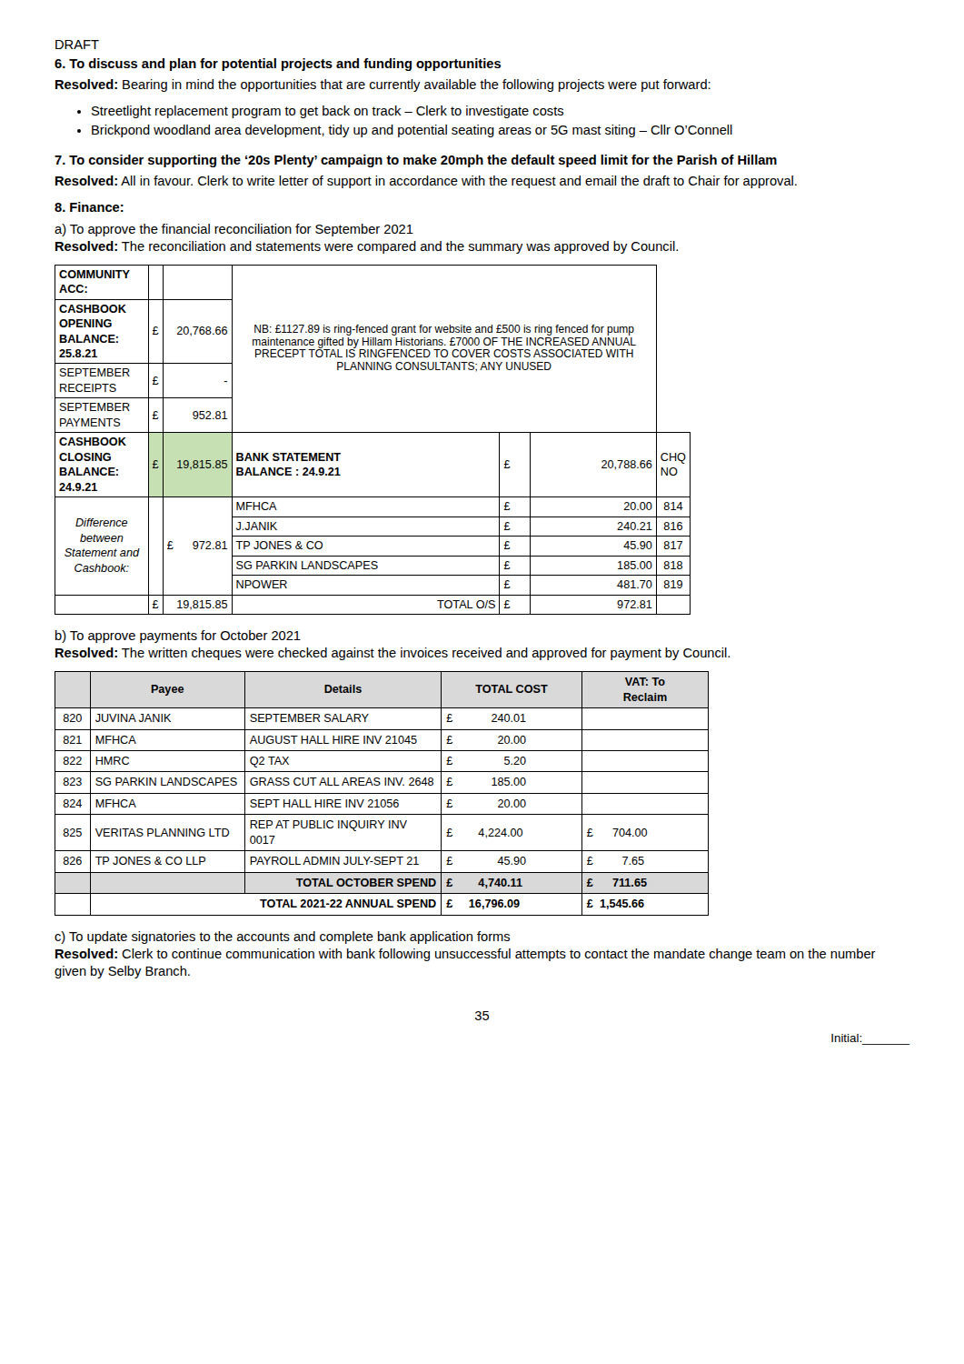DRAFT
6. To discuss and plan for potential projects and funding opportunities
Resolved: Bearing in mind the opportunities that are currently available the following projects were put forward:
Streetlight replacement program to get back on track – Clerk to investigate costs
Brickpond woodland area development, tidy up and potential seating areas or 5G mast siting – Cllr O’Connell
7. To consider supporting the ‘20s Plenty’ campaign to make 20mph the default speed limit for the Parish of Hillam
Resolved: All in favour. Clerk to write letter of support in accordance with the request and email the draft to Chair for approval.
8. Finance:
a) To approve the financial reconciliation for September 2021
Resolved: The reconciliation and statements were compared and the summary was approved by Council.
| COMMUNITY ACC: | | | NB: £1127.89 is ring-fenced grant for website and £500 is ring fenced for pump maintenance gifted by Hillam Historians. £7000 OF THE INCREASED ANNUAL PRECEPT TOTAL IS RINGFENCED TO COVER COSTS ASSOCIATED WITH PLANNING CONSULTANTS; ANY UNUSED | |
| CASHBOOK OPENING BALANCE: 25.8.21 | £ | 20,768.66 | |
| SEPTEMBER RECEIPTS | £ | - | |
| SEPTEMBER PAYMENTS | £ | 952.81 | |
| CASHBOOK CLOSING BALANCE: 24.9.21 | £ | 19,815.85 | BANK STATEMENT BALANCE : 24.9.21 | £ | 20,788.66 | CHQ NO |
| Difference between Statement and Cashbook: | | £ 972.81 | MFHCA | £ | 20.00 | 814 |
| J.JANIK | £ | 240.21 | 816 |
| TP JONES & CO | £ | 45.90 | 817 |
| SG PARKIN LANDSCAPES | £ | 185.00 | 818 |
| NPOWER | £ | 481.70 | 819 |
| | £ | 19,815.85 | TOTAL O/S | £ | 972.81 | |
b) To approve payments for October 2021
Resolved: The written cheques were checked against the invoices received and approved for payment by Council.
| | Payee | Details | TOTAL COST | VAT: To Reclaim |
| --- | --- | --- | --- | --- |
| 820 | JUVINA JANIK | SEPTEMBER SALARY | £ 240.01 | |
| 821 | MFHCA | AUGUST HALL HIRE INV 21045 | £ 20.00 | |
| 822 | HMRC | Q2 TAX | £ 5.20 | |
| 823 | SG PARKIN LANDSCAPES | GRASS CUT ALL AREAS INV. 2648 | £ 185.00 | |
| 824 | MFHCA | SEPT HALL HIRE INV 21056 | £ 20.00 | |
| 825 | VERITAS PLANNING LTD | REP AT PUBLIC INQUIRY INV 0017 | £ 4,224.00 | £ 704.00 |
| 826 | TP JONES & CO LLP | PAYROLL ADMIN JULY-SEPT 21 | £ 45.90 | £ 7.65 |
| | | TOTAL OCTOBER SPEND | £ 4,740.11 | £ 711.65 |
| | TOTAL 2021-22 ANNUAL SPEND | £ 16,796.09 | £ 1,545.66 |
c) To update signatories to the accounts and complete bank application forms
Resolved: Clerk to continue communication with bank following unsuccessful attempts to contact the mandate change team on the number given by Selby Branch.
35
Initial:_______